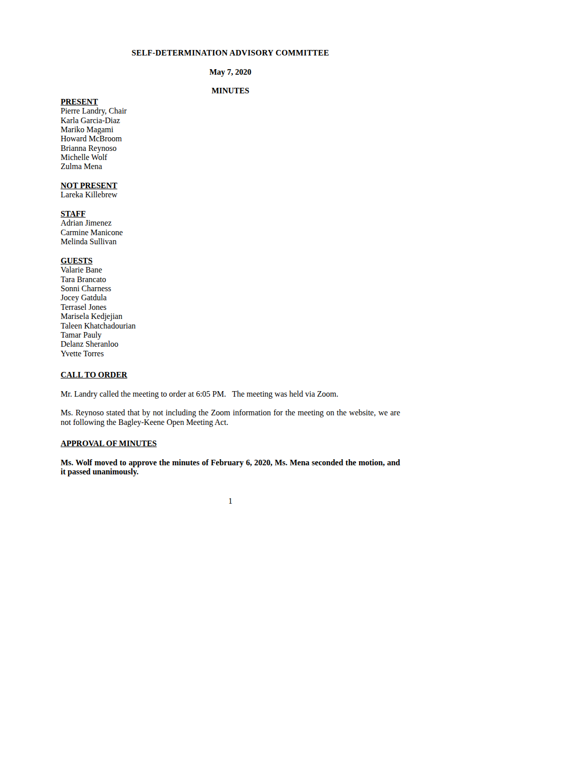SELF-DETERMINATION ADVISORY COMMITTEE
May 7, 2020
MINUTES
PRESENT
Pierre Landry, Chair
Karla Garcia-Diaz
Mariko Magami
Howard McBroom
Brianna Reynoso
Michelle Wolf
Zulma Mena
NOT PRESENT
Lareka Killebrew
STAFF
Adrian Jimenez
Carmine Manicone
Melinda Sullivan
GUESTS
Valarie Bane
Tara Brancato
Sonni Charness
Jocey Gatdula
Terrasel Jones
Marisela Kedjejian
Taleen Khatchadourian
Tamar Pauly
Delanz Sheranloo
Yvette Torres
CALL TO ORDER
Mr. Landry called the meeting to order at 6:05 PM. The meeting was held via Zoom.
Ms. Reynoso stated that by not including the Zoom information for the meeting on the website, we are not following the Bagley-Keene Open Meeting Act.
APPROVAL OF MINUTES
Ms. Wolf moved to approve the minutes of February 6, 2020, Ms. Mena seconded the motion, and it passed unanimously.
1